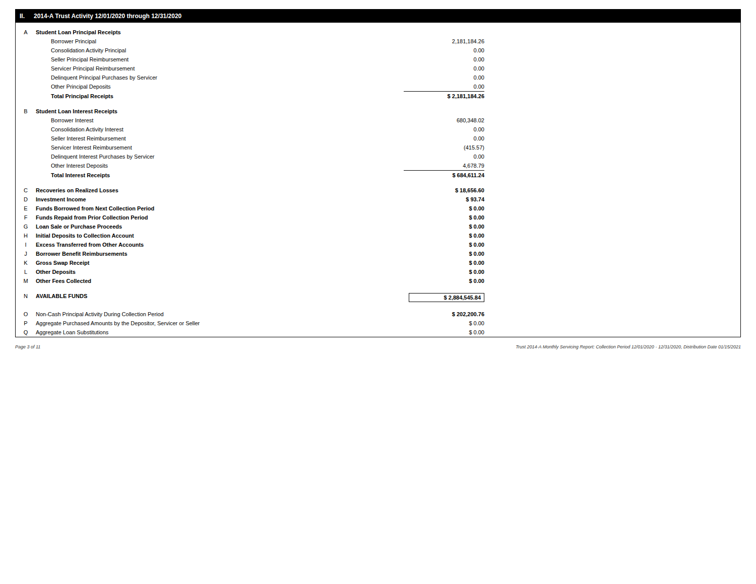II. 2014-A Trust Activity 12/01/2020 through 12/31/2020
| A | Student Loan Principal Receipts | | |
| | Borrower Principal | 2,181,184.26 | |
| | Consolidation Activity Principal | 0.00 | |
| | Seller Principal Reimbursement | 0.00 | |
| | Servicer Principal Reimbursement | 0.00 | |
| | Delinquent Principal Purchases by Servicer | 0.00 | |
| | Other Principal Deposits | 0.00 | |
| | Total Principal Receipts | $ 2,181,184.26 | |
| B | Student Loan Interest Receipts | | |
| | Borrower Interest | 680,348.02 | |
| | Consolidation Activity Interest | 0.00 | |
| | Seller Interest Reimbursement | 0.00 | |
| | Servicer Interest Reimbursement | (415.57) | |
| | Delinquent Interest Purchases by Servicer | 0.00 | |
| | Other Interest Deposits | 4,678.79 | |
| | Total Interest Receipts | $ 684,611.24 | |
| C | Recoveries on Realized Losses | $ 18,656.60 | |
| D | Investment Income | $ 93.74 | |
| E | Funds Borrowed from Next Collection Period | $ 0.00 | |
| F | Funds Repaid from Prior Collection Period | $ 0.00 | |
| G | Loan Sale or Purchase Proceeds | $ 0.00 | |
| H | Initial Deposits to Collection Account | $ 0.00 | |
| I | Excess Transferred from Other Accounts | $ 0.00 | |
| J | Borrower Benefit Reimbursements | $ 0.00 | |
| K | Gross Swap Receipt | $ 0.00 | |
| L | Other Deposits | $ 0.00 | |
| M | Other Fees Collected | $ 0.00 | |
| N | AVAILABLE FUNDS | $ 2,884,545.84 | |
| O | Non-Cash Principal Activity During Collection Period | $ 202,200.76 | |
| P | Aggregate Purchased Amounts by the Depositor, Servicer or Seller | $ 0.00 | |
| Q | Aggregate Loan Substitutions | $ 0.00 | |
Page 3 of 11
Trust 2014-A Monthly Servicing Report: Collection Period 12/01/2020 - 12/31/2020, Distribution Date 01/15/2021